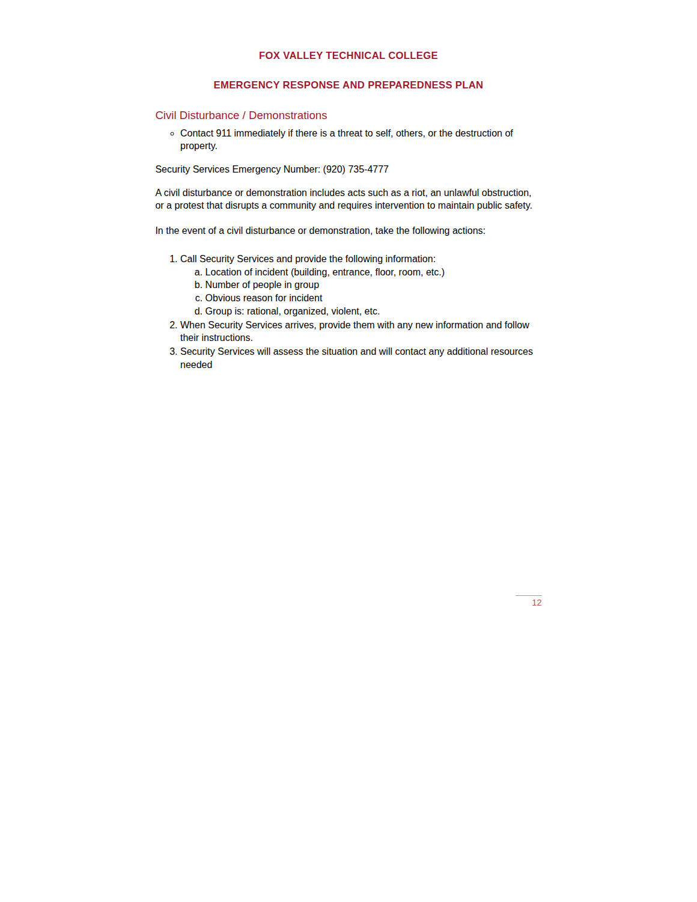FOX VALLEY TECHNICAL COLLEGE
EMERGENCY RESPONSE AND PREPAREDNESS PLAN
Civil Disturbance / Demonstrations
Contact 911 immediately if there is a threat to self, others, or the destruction of property.
Security Services Emergency Number: (920) 735-4777
A civil disturbance or demonstration includes acts such as a riot, an unlawful obstruction, or a protest that disrupts a community and requires intervention to maintain public safety.
In the event of a civil disturbance or demonstration, take the following actions:
Call Security Services and provide the following information:
Location of incident (building, entrance, floor, room, etc.)
Number of people in group
Obvious reason for incident
Group is: rational, organized, violent, etc.
When Security Services arrives, provide them with any new information and follow their instructions.
Security Services will assess the situation and will contact any additional resources needed
12